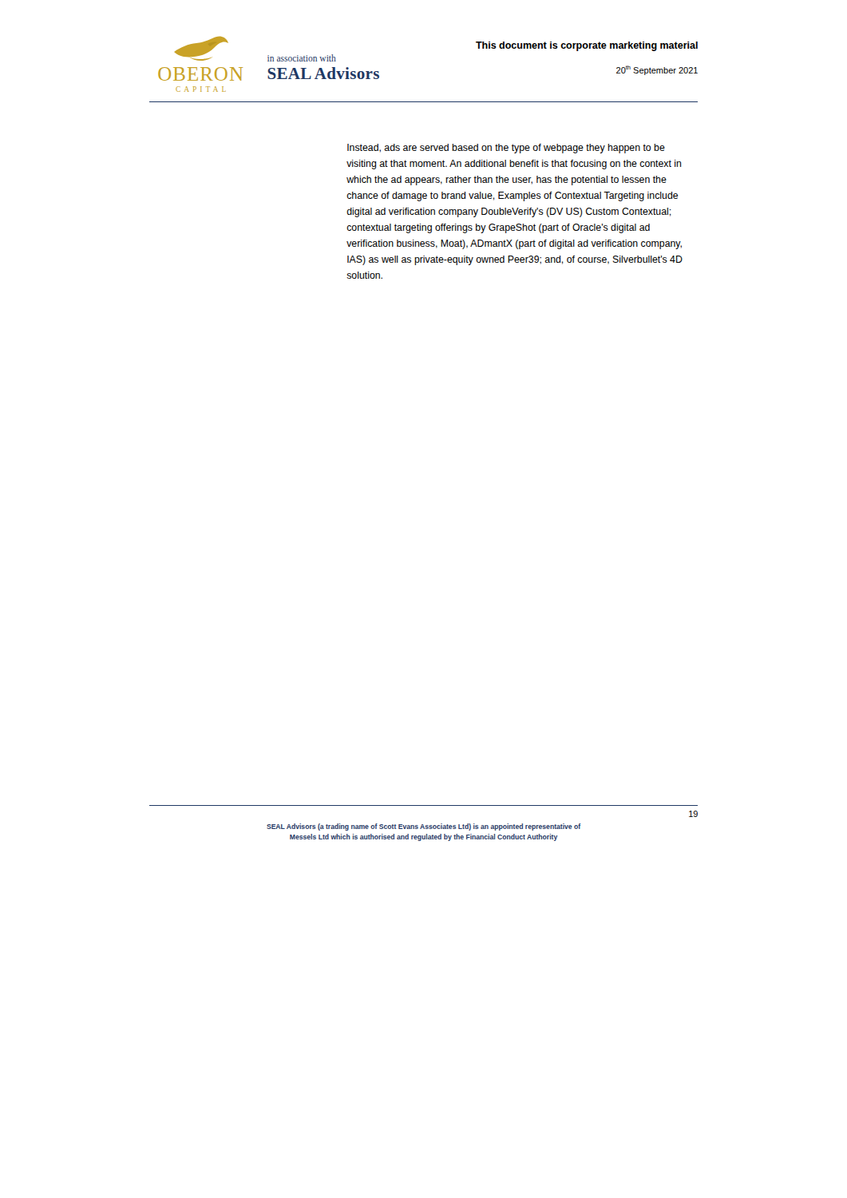OBERON
CAPITAL
in association with
SEAL Advisors
This document is corporate marketing material
20th September 2021
Instead, ads are served based on the type of webpage they happen to be visiting at that moment. An additional benefit is that focusing on the context in which the ad appears, rather than the user, has the potential to lessen the chance of damage to brand value, Examples of Contextual Targeting include digital ad verification company DoubleVerify's (DV US) Custom Contextual; contextual targeting offerings by GrapeShot (part of Oracle's digital ad verification business, Moat), ADmantX (part of digital ad verification company, IAS) as well as private-equity owned Peer39; and, of course, Silverbullet's 4D solution.
19
SEAL Advisors (a trading name of Scott Evans Associates Ltd) is an appointed representative of
Messels Ltd which is authorised and regulated by the Financial Conduct Authority